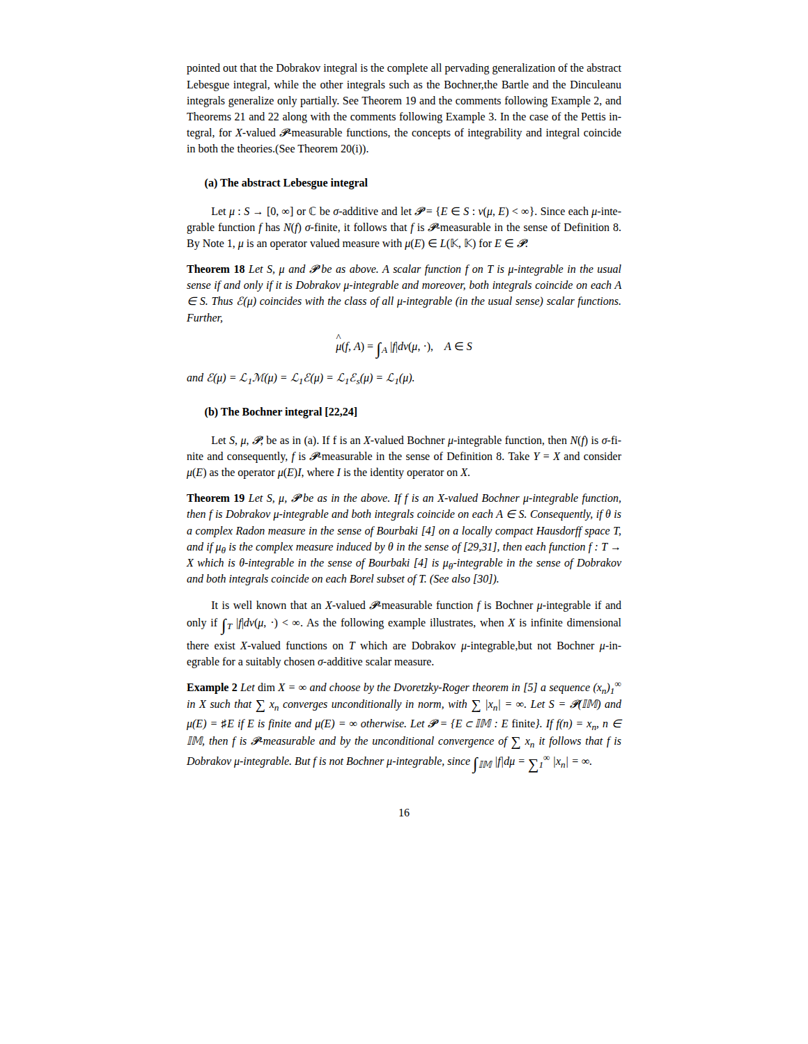pointed out that the Dobrakov integral is the complete all pervading generalization of the abstract Lebesgue integral, while the other integrals such as the Bochner,the Bartle and the Dinculeanu integrals generalize only partially. See Theorem 19 and the comments following Example 2, and Theorems 21 and 22 along with the comments following Example 3. In the case of the Pettis integral, for X-valued 𝓟-measurable functions, the concepts of integrability and integral coincide in both the theories.(See Theorem 20(i)).
(a) The abstract Lebesgue integral
Let μ : S → [0, ∞] or ℂ be σ-additive and let 𝓟 = {E ∈ S : v(μ, E) < ∞}. Since each μ-integrable function f has N(f) σ-finite, it follows that f is 𝓟-measurable in the sense of Definition 8. By Note 1, μ is an operator valued measure with μ(E) ∈ L(𝕂, 𝕂) for E ∈ 𝓟.
Theorem 18 Let S, μ and 𝓟 be as above. A scalar function f on T is μ-integrable in the usual sense if and only if it is Dobrakov μ-integrable and moreover, both integrals coincide on each A ∈ S. Thus ℰ(μ) coincides with the class of all μ-integrable (in the usual sense) scalar functions. Further,
μ(f, A) = ∫A |f|dv(μ, ·), A ∈ S
and ℰ(μ) = ℒ1ℳ(μ) = ℒ1ℰ(μ) = ℒ1ℰs(μ) = ℒ1(μ).
(b) The Bochner integral [22,24]
Let S, μ, 𝓟, be as in (a). If f is an X-valued Bochner μ-integrable function, then N(f) is σ-finite and consequently, f is 𝓟-measurable in the sense of Definition 8. Take Y = X and consider μ(E) as the operator μ(E)I, where I is the identity operator on X.
Theorem 19 Let S, μ, 𝓟 be as in the above. If f is an X-valued Bochner μ-integrable function, then f is Dobrakov μ-integrable and both integrals coincide on each A ∈ S. Consequently, if θ is a complex Radon measure in the sense of Bourbaki [4] on a locally compact Hausdorff space T, and if μθ is the complex measure induced by θ in the sense of [29,31], then each function f : T → X which is θ-integrable in the sense of Bourbaki [4] is μθ-integrable in the sense of Dobrakov and both integrals coincide on each Borel subset of T. (See also [30]).
It is well known that an X-valued 𝓟-measurable function f is Bochner μ-integrable if and only if ∫T |f|dv(μ, ·) < ∞. As the following example illustrates, when X is infinite dimensional there exist X-valued functions on T which are Dobrakov μ-integrable,but not Bochner μ-inegrable for a suitably chosen σ-additive scalar measure.
Example 2 Let dim X = ∞ and choose by the Dvoretzky-Roger theorem in [5] a sequence (xn)1∞ in X such that ∑ xn converges unconditionally in norm, with ∑ |xn| = ∞. Let S = 𝓟(𝕀𝕄) and μ(E) = ♯E if E is finite and μ(E) = ∞ otherwise. Let 𝓟 = {E ⊂ 𝕀𝕄 : E finite}. If f(n) = xn, n ∈ 𝕀𝕄, then f is 𝓟-measurable and by the unconditional convergence of ∑ xn it follows that f is Dobrakov μ-integrable. But f is not Bochner μ-integrable, since ∫𝕀𝕄 |f|dμ = ∑1∞ |xn| = ∞.
16